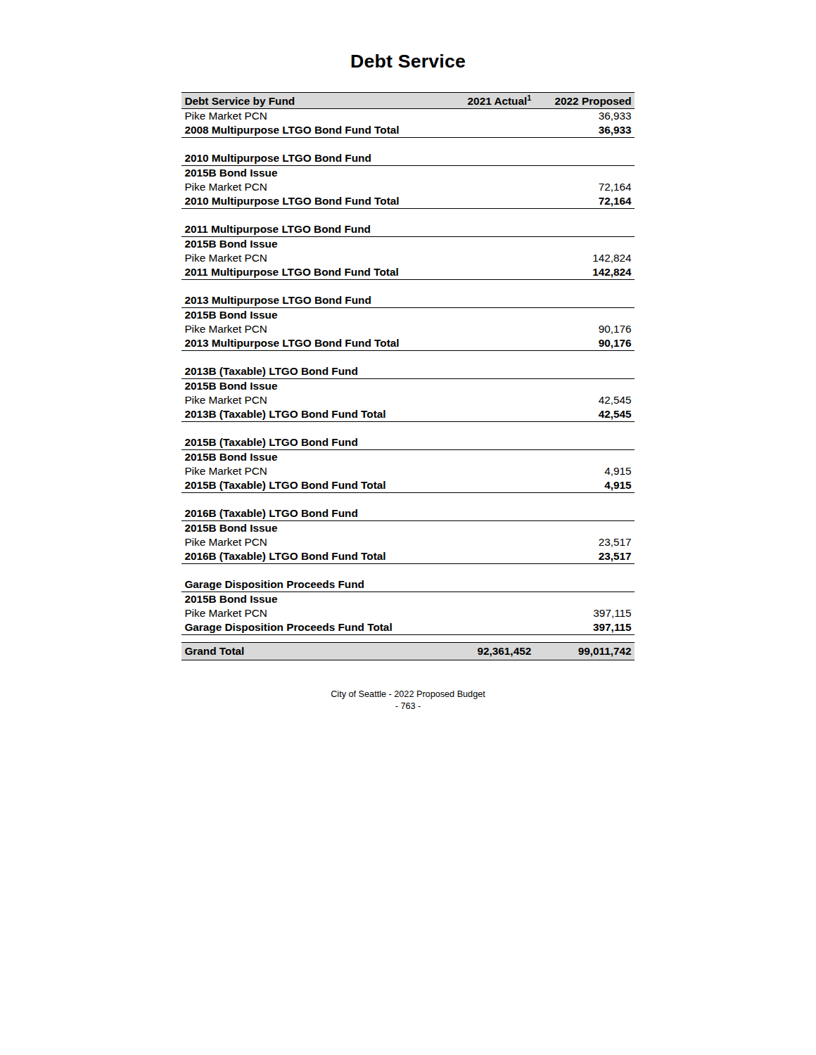Debt Service
| Debt Service by Fund | 2021 Actual 1 | 2022 Proposed |
| --- | --- | --- |
| Pike Market PCN | | 36,933 |
| 2008 Multipurpose LTGO Bond Fund Total | | 36,933 |
| 2010 Multipurpose LTGO Bond Fund | | |
| 2015B Bond Issue | | |
| Pike Market PCN | | 72,164 |
| 2010 Multipurpose LTGO Bond Fund Total | | 72,164 |
| 2011 Multipurpose LTGO Bond Fund | | |
| 2015B Bond Issue | | |
| Pike Market PCN | | 142,824 |
| 2011 Multipurpose LTGO Bond Fund Total | | 142,824 |
| 2013 Multipurpose LTGO Bond Fund | | |
| 2015B Bond Issue | | |
| Pike Market PCN | | 90,176 |
| 2013 Multipurpose LTGO Bond Fund Total | | 90,176 |
| 2013B (Taxable) LTGO Bond Fund | | |
| 2015B Bond Issue | | |
| Pike Market PCN | | 42,545 |
| 2013B (Taxable) LTGO Bond Fund Total | | 42,545 |
| 2015B (Taxable) LTGO Bond Fund | | |
| 2015B Bond Issue | | |
| Pike Market PCN | | 4,915 |
| 2015B (Taxable) LTGO Bond Fund Total | | 4,915 |
| 2016B (Taxable) LTGO Bond Fund | | |
| 2015B Bond Issue | | |
| Pike Market PCN | | 23,517 |
| 2016B (Taxable) LTGO Bond Fund Total | | 23,517 |
| Garage Disposition Proceeds Fund | | |
| 2015B Bond Issue | | |
| Pike Market PCN | | 397,115 |
| Garage Disposition Proceeds Fund Total | | 397,115 |
| Grand Total | 92,361,452 | 99,011,742 |
City of Seattle - 2022 Proposed Budget
- 763 -